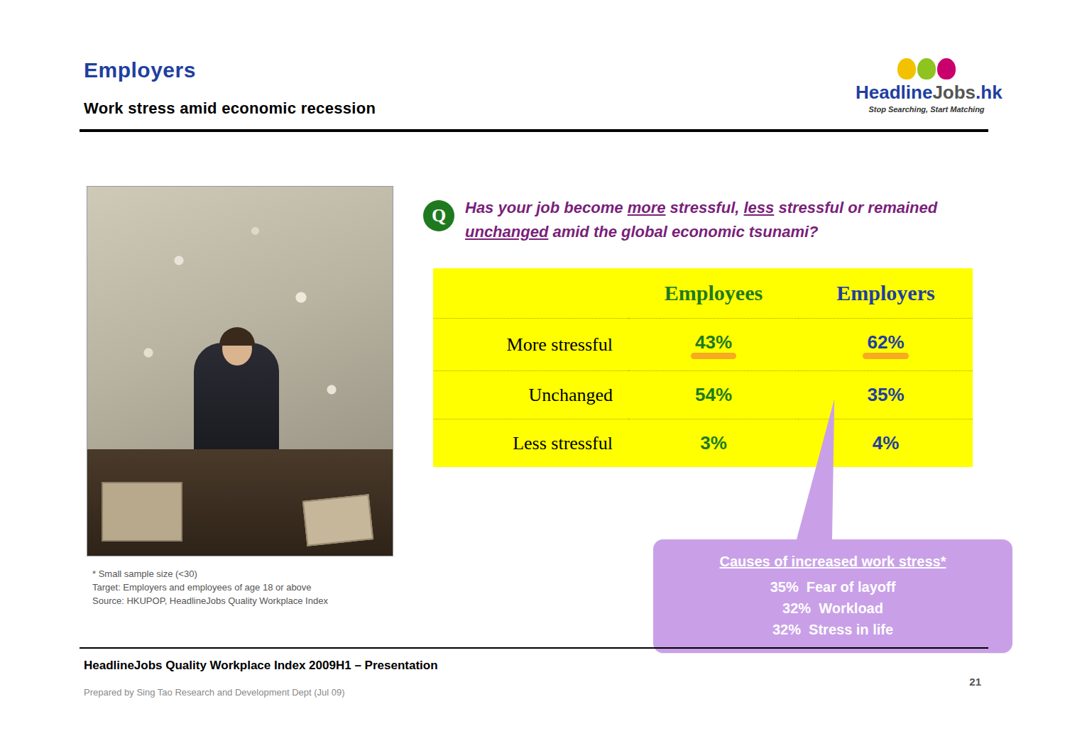Employers
Work stress amid economic recession
Headline Jobs.hk
Stop Searching, Start Matching
* Small sample size (<30)
Target: Employers and employees of age 18 or above
Source: HKUPOP, HeadlineJobs Quality Workplace Index
Q
Has your job become more stressful, less stressful or remained unchanged amid the global economic tsunami?
| | Employees | Employers |
| --- | --- | --- |
| More stressful | 43% | 62% |
| Unchanged | 54% | 35% |
| Less stressful | 3% | 4% |
Causes of increased work stress* 35% Fear of layoff
32% Workload
32% Stress in life
HeadlineJobs Quality Workplace Index 2009H1 – Presentation
Prepared by Sing Tao Research and Development Dept (Jul 09)
21